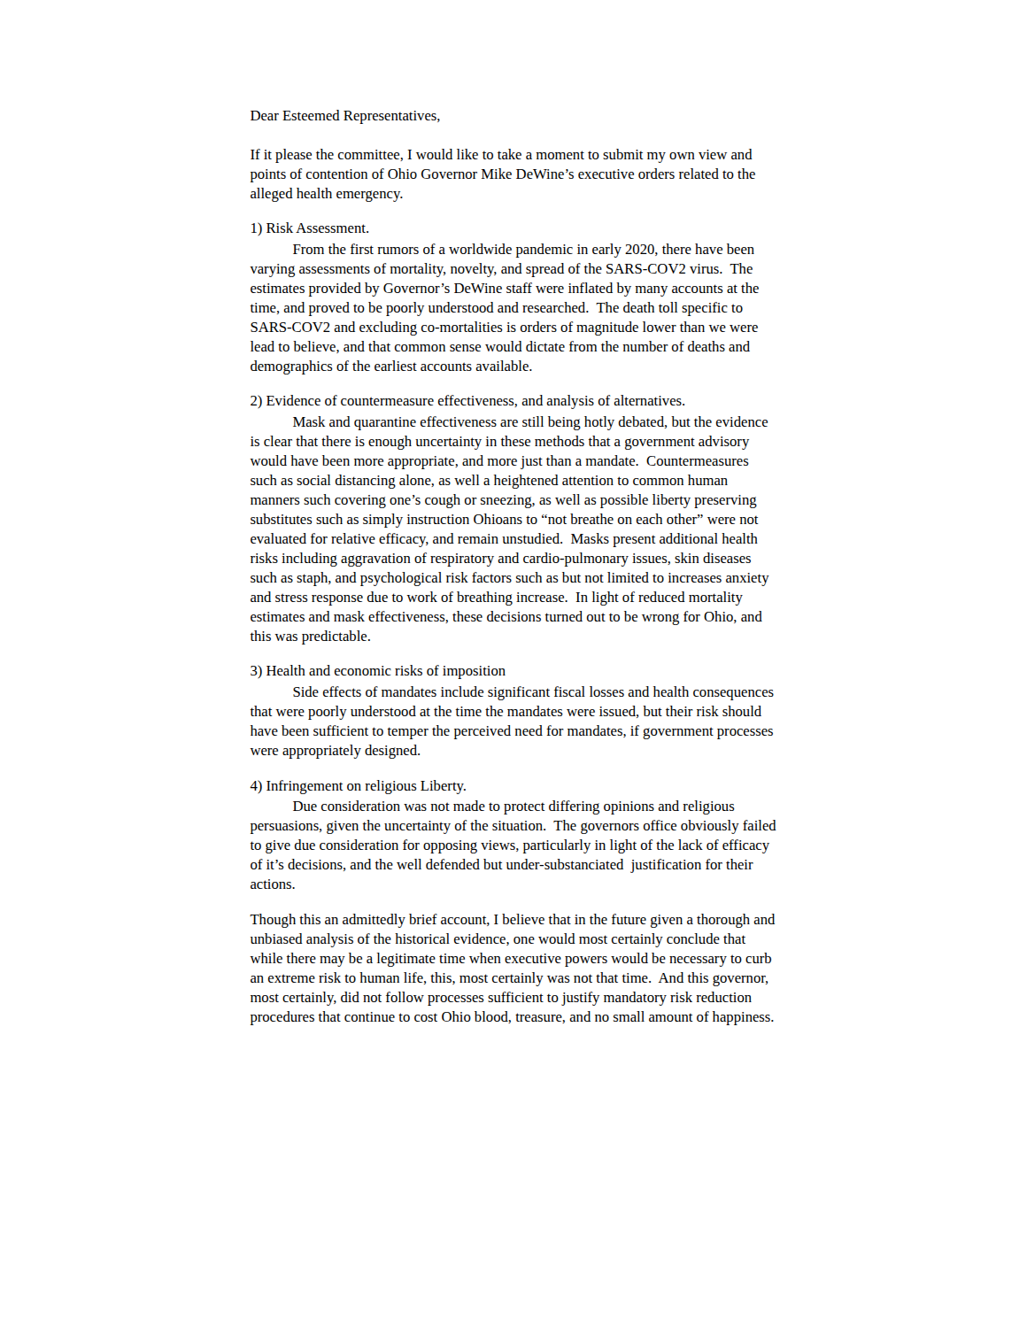Dear Esteemed Representatives,
If it please the committee, I would like to take a moment to submit my own view and points of contention of Ohio Governor Mike DeWine’s executive orders related to the alleged health emergency.
1) Risk Assessment.
From the first rumors of a worldwide pandemic in early 2020, there have been varying assessments of mortality, novelty, and spread of the SARS-COV2 virus. The estimates provided by Governor’s DeWine staff were inflated by many accounts at the time, and proved to be poorly understood and researched. The death toll specific to SARS-COV2 and excluding co-mortalities is orders of magnitude lower than we were lead to believe, and that common sense would dictate from the number of deaths and demographics of the earliest accounts available.
2) Evidence of countermeasure effectiveness, and analysis of alternatives.
Mask and quarantine effectiveness are still being hotly debated, but the evidence is clear that there is enough uncertainty in these methods that a government advisory would have been more appropriate, and more just than a mandate. Countermeasures such as social distancing alone, as well a heightened attention to common human manners such covering one’s cough or sneezing, as well as possible liberty preserving substitutes such as simply instruction Ohioans to “not breathe on each other” were not evaluated for relative efficacy, and remain unstudied. Masks present additional health risks including aggravation of respiratory and cardio-pulmonary issues, skin diseases such as staph, and psychological risk factors such as but not limited to increases anxiety and stress response due to work of breathing increase. In light of reduced mortality estimates and mask effectiveness, these decisions turned out to be wrong for Ohio, and this was predictable.
3) Health and economic risks of imposition
Side effects of mandates include significant fiscal losses and health consequences that were poorly understood at the time the mandates were issued, but their risk should have been sufficient to temper the perceived need for mandates, if government processes were appropriately designed.
4) Infringement on religious Liberty.
Due consideration was not made to protect differing opinions and religious persuasions, given the uncertainty of the situation. The governors office obviously failed to give due consideration for opposing views, particularly in light of the lack of efficacy of it’s decisions, and the well defended but under-substanciated justification for their actions.
Though this an admittedly brief account, I believe that in the future given a thorough and unbiased analysis of the historical evidence, one would most certainly conclude that while there may be a legitimate time when executive powers would be necessary to curb an extreme risk to human life, this, most certainly was not that time. And this governor, most certainly, did not follow processes sufficient to justify mandatory risk reduction procedures that continue to cost Ohio blood, treasure, and no small amount of happiness.